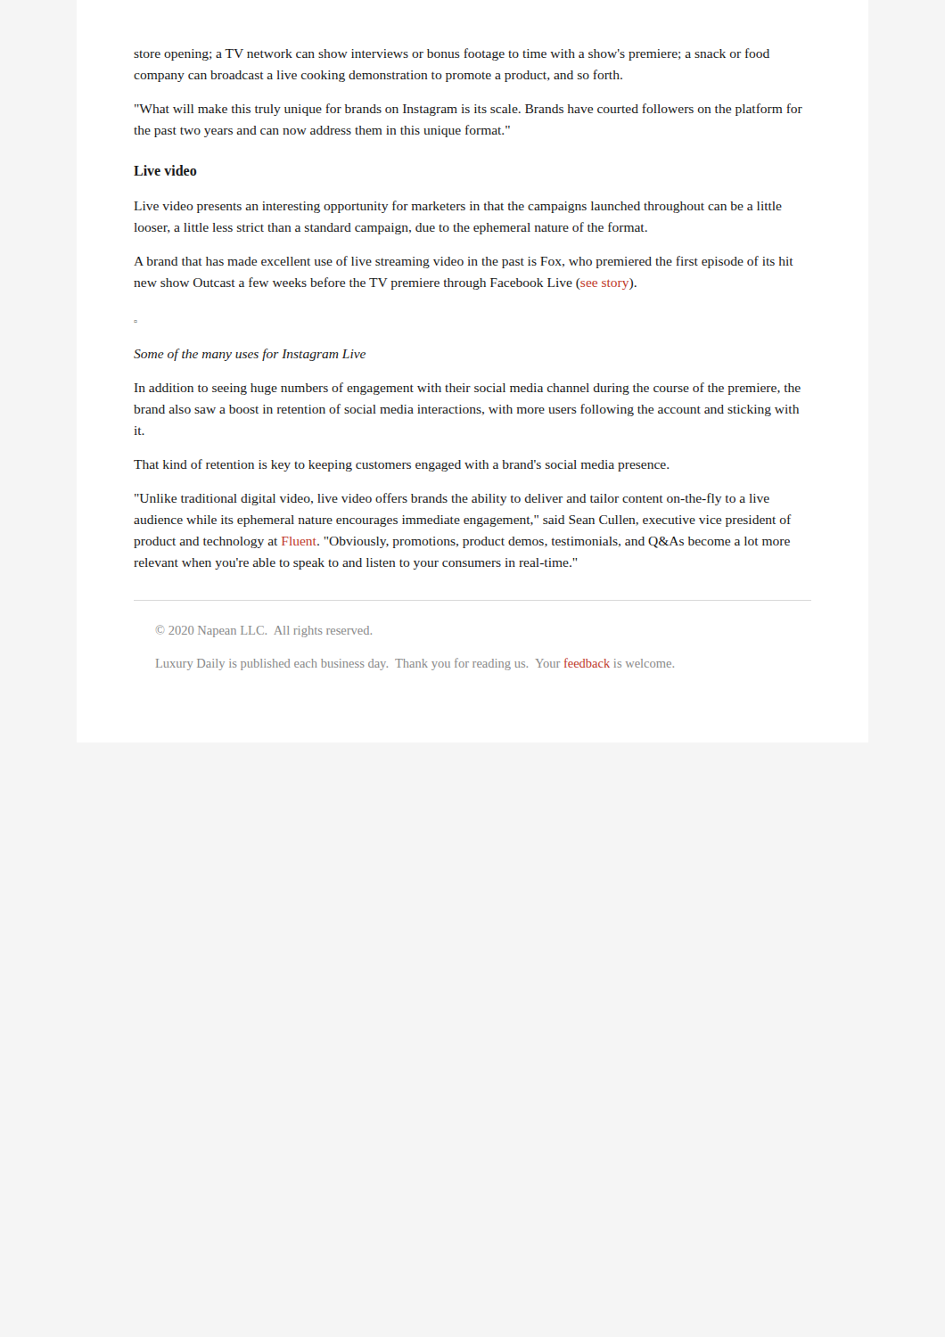store opening; a TV network can show interviews or bonus footage to time with a show's premiere; a snack or food company can broadcast a live cooking demonstration to promote a product, and so forth.
"What will make this truly unique for brands on Instagram is its scale. Brands have courted followers on the platform for the past two years and can now address them in this unique format."
Live video
Live video presents an interesting opportunity for marketers in that the campaigns launched throughout can be a little looser, a little less strict than a standard campaign, due to the ephemeral nature of the format.
A brand that has made excellent use of live streaming video in the past is Fox, who premiered the first episode of its hit new show Outcast a few weeks before the TV premiere through Facebook Live (see story).
Some of the many uses for Instagram Live
In addition to seeing huge numbers of engagement with their social media channel during the course of the premiere, the brand also saw a boost in retention of social media interactions, with more users following the account and sticking with it.
That kind of retention is key to keeping customers engaged with a brand's social media presence.
"Unlike traditional digital video, live video offers brands the ability to deliver and tailor content on-the-fly to a live audience while its ephemeral nature encourages immediate engagement," said Sean Cullen, executive vice president of product and technology at Fluent. "Obviously, promotions, product demos, testimonials, and Q&As become a lot more relevant when you're able to speak to and listen to your consumers in real-time."
© 2020 Napean LLC. All rights reserved.
Luxury Daily is published each business day. Thank you for reading us. Your feedback is welcome.